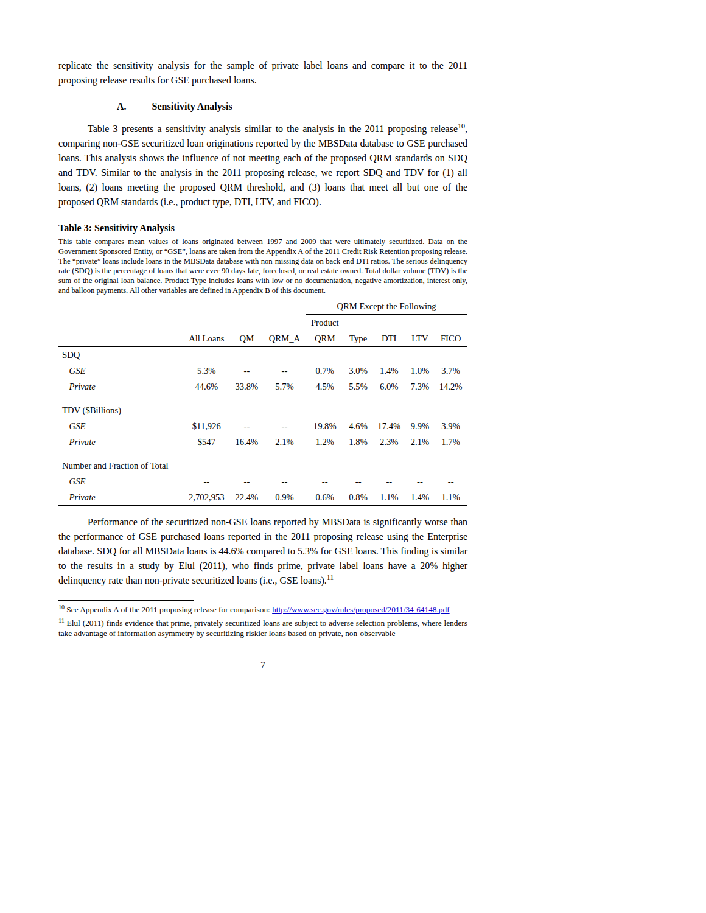replicate the sensitivity analysis for the sample of private label loans and compare it to the 2011 proposing release results for GSE purchased loans.
A. Sensitivity Analysis
Table 3 presents a sensitivity analysis similar to the analysis in the 2011 proposing release10, comparing non-GSE securitized loan originations reported by the MBSData database to GSE purchased loans. This analysis shows the influence of not meeting each of the proposed QRM standards on SDQ and TDV. Similar to the analysis in the 2011 proposing release, we report SDQ and TDV for (1) all loans, (2) loans meeting the proposed QRM threshold, and (3) loans that meet all but one of the proposed QRM standards (i.e., product type, DTI, LTV, and FICO).
Table 3: Sensitivity Analysis
This table compares mean values of loans originated between 1997 and 2009 that were ultimately securitized. Data on the Government Sponsored Entity, or “GSE”, loans are taken from the Appendix A of the 2011 Credit Risk Retention proposing release. The “private” loans include loans in the MBSData database with non-missing data on back-end DTI ratios. The serious delinquency rate (SDQ) is the percentage of loans that were ever 90 days late, foreclosed, or real estate owned. Total dollar volume (TDV) is the sum of the original loan balance. Product Type includes loans with low or no documentation, negative amortization, interest only, and balloon payments. All other variables are defined in Appendix B of this document.
| | QRM Except the Following |
| | Product | |
| | All Loans | QM | QRM_A | QRM | Type | DTI | LTV | FICO |
| SDQ | |
| GSE | 5.3% | -- | -- | 0.7% | 3.0% | 1.4% | 1.0% | 3.7% |
| Private | 44.6% | 33.8% | 5.7% | 4.5% | 5.5% | 6.0% | 7.3% | 14.2% |
| TDV ($Billions) | |
| GSE | $11,926 | -- | -- | 19.8% | 4.6% | 17.4% | 9.9% | 3.9% |
| Private | $547 | 16.4% | 2.1% | 1.2% | 1.8% | 2.3% | 2.1% | 1.7% |
| Number and Fraction of Total | |
| GSE | -- | -- | -- | -- | -- | -- | -- | -- |
| Private | 2,702,953 | 22.4% | 0.9% | 0.6% | 0.8% | 1.1% | 1.4% | 1.1% |
Performance of the securitized non-GSE loans reported by MBSData is significantly worse than the performance of GSE purchased loans reported in the 2011 proposing release using the Enterprise database. SDQ for all MBSData loans is 44.6% compared to 5.3% for GSE loans. This finding is similar to the results in a study by Elul (2011), who finds prime, private label loans have a 20% higher delinquency rate than non-private securitized loans (i.e., GSE loans).11
10 See Appendix A of the 2011 proposing release for comparison: http://www.sec.gov/rules/proposed/2011/34-64148.pdf
11 Elul (2011) finds evidence that prime, privately securitized loans are subject to adverse selection problems, where lenders take advantage of information asymmetry by securitizing riskier loans based on private, non-observable
7